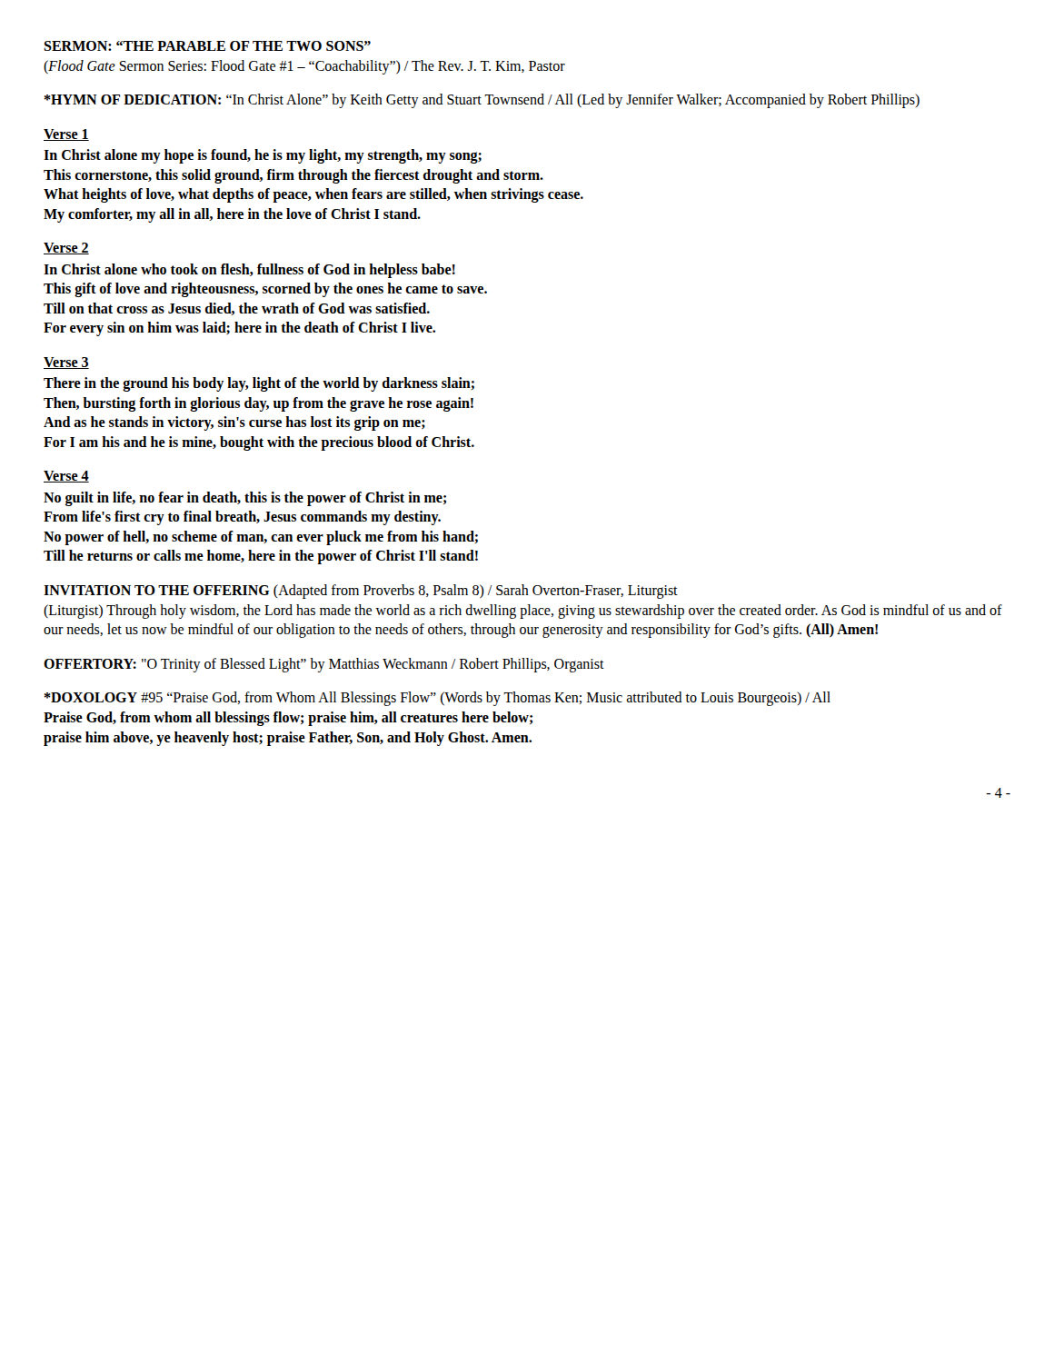SERMON: “THE PARABLE OF THE TWO SONS”
(Flood Gate Sermon Series: Flood Gate #1 – “Coachability”) / The Rev. J. T. Kim, Pastor
*HYMN OF DEDICATION: “In Christ Alone” by Keith Getty and Stuart Townsend / All (Led by Jennifer Walker; Accompanied by Robert Phillips)
Verse 1
In Christ alone my hope is found, he is my light, my strength, my song;
This cornerstone, this solid ground, firm through the fiercest drought and storm.
What heights of love, what depths of peace, when fears are stilled, when strivings cease.
My comforter, my all in all, here in the love of Christ I stand.
Verse 2
In Christ alone who took on flesh, fullness of God in helpless babe!
This gift of love and righteousness, scorned by the ones he came to save.
Till on that cross as Jesus died, the wrath of God was satisfied.
For every sin on him was laid; here in the death of Christ I live.
Verse 3
There in the ground his body lay, light of the world by darkness slain;
Then, bursting forth in glorious day, up from the grave he rose again!
And as he stands in victory, sin's curse has lost its grip on me;
For I am his and he is mine, bought with the precious blood of Christ.
Verse 4
No guilt in life, no fear in death, this is the power of Christ in me;
From life's first cry to final breath, Jesus commands my destiny.
No power of hell, no scheme of man, can ever pluck me from his hand;
Till he returns or calls me home, here in the power of Christ I'll stand!
INVITATION TO THE OFFERING (Adapted from Proverbs 8, Psalm 8) / Sarah Overton-Fraser, Liturgist
(Liturgist) Through holy wisdom, the Lord has made the world as a rich dwelling place, giving us stewardship over the created order. As God is mindful of us and of our needs, let us now be mindful of our obligation to the needs of others, through our generosity and responsibility for God’s gifts. (All) Amen!
OFFERTORY: "O Trinity of Blessed Light” by Matthias Weckmann / Robert Phillips, Organist
*DOXOLOGY #95 “Praise God, from Whom All Blessings Flow” (Words by Thomas Ken; Music attributed to Louis Bourgeois) / All
Praise God, from whom all blessings flow; praise him, all creatures here below;
praise him above, ye heavenly host; praise Father, Son, and Holy Ghost. Amen.
- 4 -